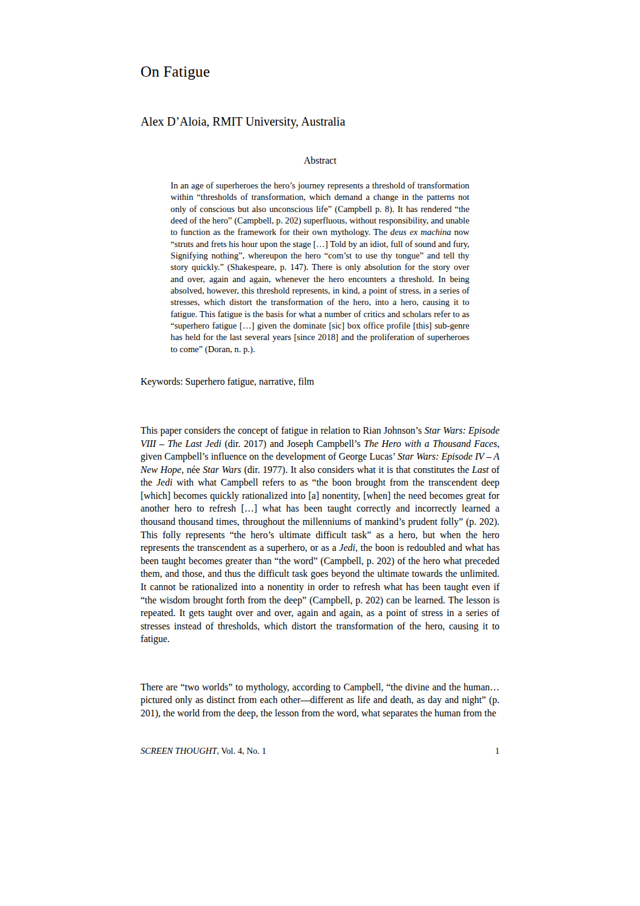On Fatigue
Alex D’Aloia, RMIT University, Australia
Abstract
In an age of superheroes the hero’s journey represents a threshold of transformation within “thresholds of transformation, which demand a change in the patterns not only of conscious but also unconscious life” (Campbell p. 8). It has rendered “the deed of the hero” (Campbell, p. 202) superfluous, without responsibility, and unable to function as the framework for their own mythology. The deus ex machina now “struts and frets his hour upon the stage […] Told by an idiot, full of sound and fury, Signifying nothing”, whereupon the hero “com’st to use thy tongue” and tell thy story quickly.” (Shakespeare, p. 147). There is only absolution for the story over and over, again and again, whenever the hero encounters a threshold. In being absolved, however, this threshold represents, in kind, a point of stress, in a series of stresses, which distort the transformation of the hero, into a hero, causing it to fatigue. This fatigue is the basis for what a number of critics and scholars refer to as “superhero fatigue […] given the dominate [sic] box office profile [this] sub-genre has held for the last several years [since 2018] and the proliferation of superheroes to come” (Doran, n. p.).
Keywords: Superhero fatigue, narrative, film
This paper considers the concept of fatigue in relation to Rian Johnson’s Star Wars: Episode VIII – The Last Jedi (dir. 2017) and Joseph Campbell’s The Hero with a Thousand Faces, given Campbell’s influence on the development of George Lucas’ Star Wars: Episode IV – A New Hope, née Star Wars (dir. 1977). It also considers what it is that constitutes the Last of the Jedi with what Campbell refers to as “the boon brought from the transcendent deep [which] becomes quickly rationalized into [a] nonentity, [when] the need becomes great for another hero to refresh […] what has been taught correctly and incorrectly learned a thousand thousand times, throughout the millenniums of mankind’s prudent folly” (p. 202). This folly represents “the hero’s ultimate difficult task” as a hero, but when the hero represents the transcendent as a superhero, or as a Jedi, the boon is redoubled and what has been taught becomes greater than “the word” (Campbell, p. 202) of the hero what preceded them, and those, and thus the difficult task goes beyond the ultimate towards the unlimited. It cannot be rationalized into a nonentity in order to refresh what has been taught even if “the wisdom brought forth from the deep” (Campbell, p. 202) can be learned. The lesson is repeated. It gets taught over and over, again and again, as a point of stress in a series of stresses instead of thresholds, which distort the transformation of the hero, causing it to fatigue.
There are “two worlds” to mythology, according to Campbell, “the divine and the human… pictured only as distinct from each other—different as life and death, as day and night” (p. 201), the world from the deep, the lesson from the word, what separates the human from the
SCREEN THOUGHT, Vol. 4, No. 1
1